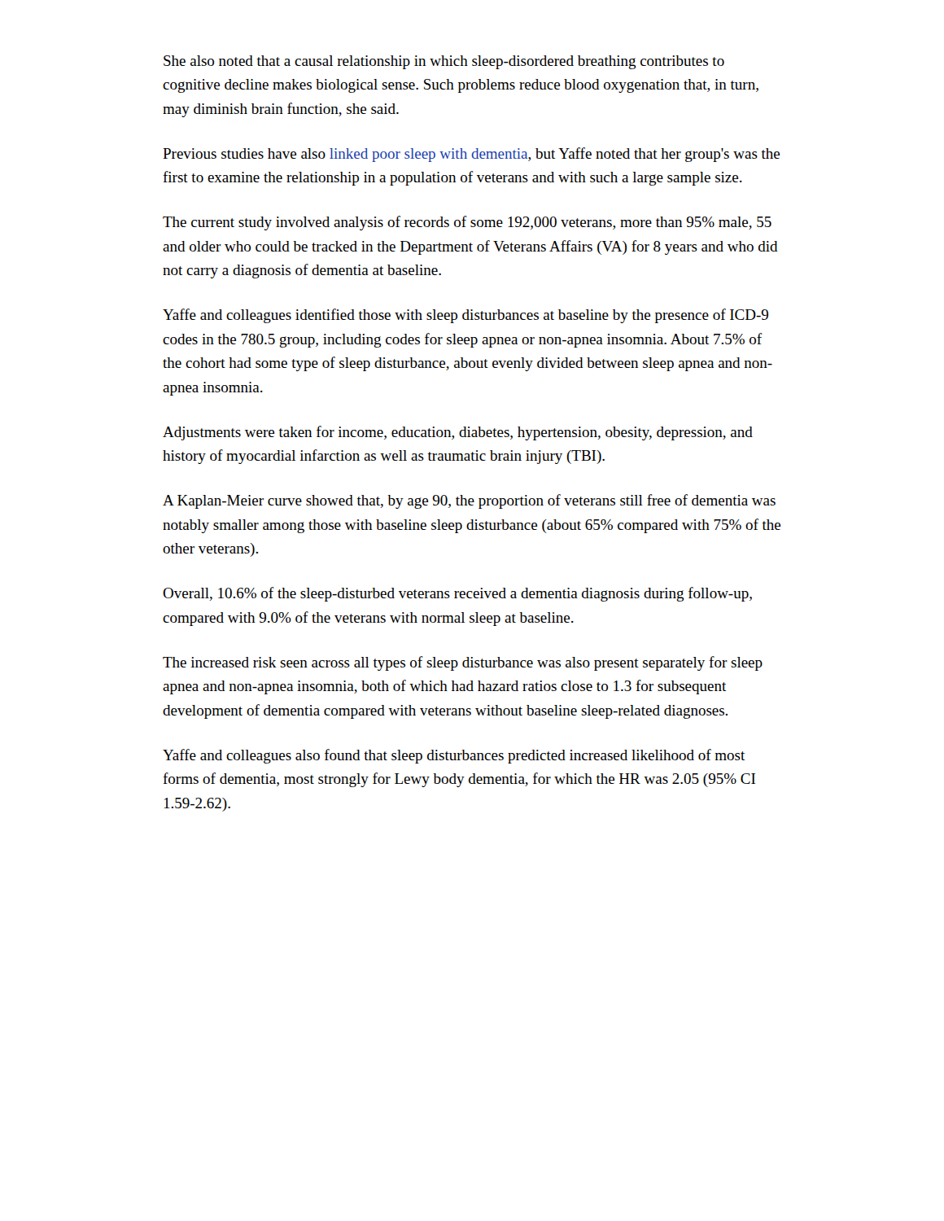She also noted that a causal relationship in which sleep-disordered breathing contributes to cognitive decline makes biological sense. Such problems reduce blood oxygenation that, in turn, may diminish brain function, she said.
Previous studies have also linked poor sleep with dementia, but Yaffe noted that her group's was the first to examine the relationship in a population of veterans and with such a large sample size.
The current study involved analysis of records of some 192,000 veterans, more than 95% male, 55 and older who could be tracked in the Department of Veterans Affairs (VA) for 8 years and who did not carry a diagnosis of dementia at baseline.
Yaffe and colleagues identified those with sleep disturbances at baseline by the presence of ICD-9 codes in the 780.5 group, including codes for sleep apnea or non-apnea insomnia. About 7.5% of the cohort had some type of sleep disturbance, about evenly divided between sleep apnea and non-apnea insomnia.
Adjustments were taken for income, education, diabetes, hypertension, obesity, depression, and history of myocardial infarction as well as traumatic brain injury (TBI).
A Kaplan-Meier curve showed that, by age 90, the proportion of veterans still free of dementia was notably smaller among those with baseline sleep disturbance (about 65% compared with 75% of the other veterans).
Overall, 10.6% of the sleep-disturbed veterans received a dementia diagnosis during follow-up, compared with 9.0% of the veterans with normal sleep at baseline.
The increased risk seen across all types of sleep disturbance was also present separately for sleep apnea and non-apnea insomnia, both of which had hazard ratios close to 1.3 for subsequent development of dementia compared with veterans without baseline sleep-related diagnoses.
Yaffe and colleagues also found that sleep disturbances predicted increased likelihood of most forms of dementia, most strongly for Lewy body dementia, for which the HR was 2.05 (95% CI 1.59-2.62).